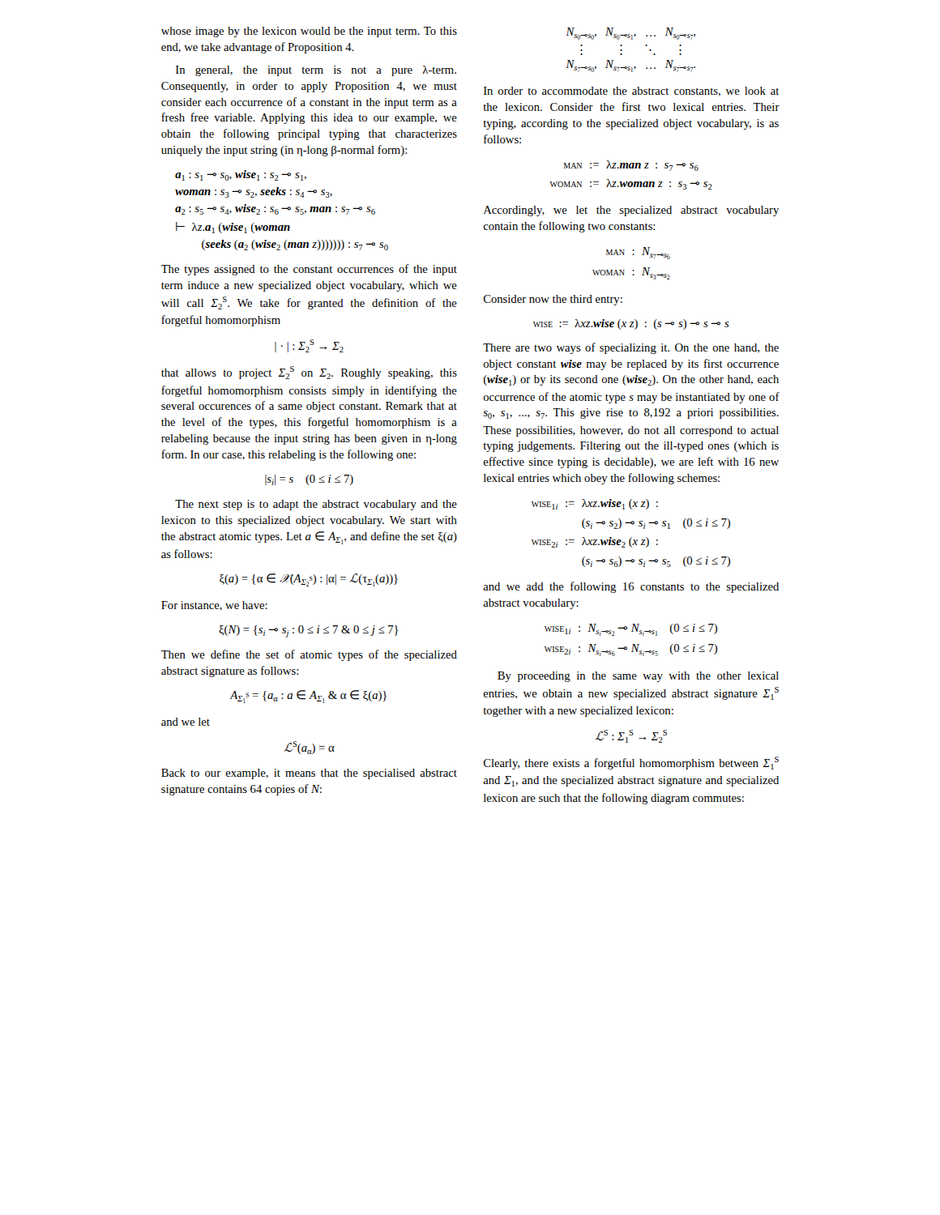whose image by the lexicon would be the input term. To this end, we take advantage of Proposition 4.
In general, the input term is not a pure λ-term. Consequently, in order to apply Proposition 4, we must consider each occurrence of a constant in the input term as a fresh free variable. Applying this idea to our example, we obtain the following principal typing that characterizes uniquely the input string (in η-long β-normal form):
a1 : s1 ⊸ s0, wise1 : s2 ⊸ s1,
woman : s3 ⊸ s2, seeks : s4 ⊸ s3,
a2 : s5 ⊸ s4, wise2 : s6 ⊸ s5, man : s7 ⊸ s6
⊢ λz.a1 (wise1 (woman
(seeks (a2 (wise2 (man z))))))) : s7 ⊸ s0
The types assigned to the constant occurrences of the input term induce a new specialized object vocabulary, which we will call Σ2S. We take for granted the definition of the forgetful homomorphism
| · | : Σ2S → Σ2
that allows to project Σ2S on Σ2. Roughly speaking, this forgetful homomorphism consists simply in identifying the several occurences of a same object constant. Remark that at the level of the types, this forgetful homomorphism is a relabeling because the input string has been given in η-long form. In our case, this relabeling is the following one:
|si| = s (0 ≤ i ≤ 7)
The next step is to adapt the abstract vocabulary and the lexicon to this specialized object vocabulary. We start with the abstract atomic types. Let a ∈ AΣ1, and define the set ξ(a) as follows:
ξ(a) = {α ∈ 𝒳(AΣ2S) : |α| = ℒ(τΣ1(a))}
For instance, we have:
ξ(N) = {si ⊸ sj : 0 ≤ i ≤ 7 & 0 ≤ j ≤ 7}
Then we define the set of atomic types of the specialized abstract signature as follows:
AΣ1S = {aα : a ∈ AΣ1 & α ∈ ξ(a)}
and we let
ℒS(aα) = α
Back to our example, it means that the specialised abstract signature contains 64 copies of N:
| N s 0 ⊸ s 0 , | N s 0 ⊸ s 1 , | … | N s 0 ⊸ s 7 , |
| ⋮ | ⋮ | ⋱ | ⋮ |
| N s 7 ⊸ s 0 , | N s 7 ⊸ s 1 , | … | N s 7 ⊸ s 7 . |
In order to accommodate the abstract constants, we look at the lexicon. Consider the first two lexical entries. Their typing, according to the specialized object vocabulary, is as follows:
| man | := | λ z . man z : s 7 ⊸ s 6 |
| woman | := | λ z . woman z : s 3 ⊸ s 2 |
Accordingly, we let the specialized abstract vocabulary contain the following two constants:
| man | : | N s 7 ⊸ s 6 |
| woman | : | N s 3 ⊸ s 2 |
Consider now the third entry:
wise := λxz.wise (x z) : (s ⊸ s) ⊸ s ⊸ s
There are two ways of specializing it. On the one hand, the object constant wise may be replaced by its first occurrence (wise1) or by its second one (wise2). On the other hand, each occurrence of the atomic type s may be instantiated by one of s0, s1, ..., s7. This give rise to 8,192 a priori possibilities. These possibilities, however, do not all correspond to actual typing judgements. Filtering out the ill-typed ones (which is effective since typing is decidable), we are left with 16 new lexical entries which obey the following schemes:
| wise 1 i | := | λ xz . wise 1 ( x z ) : |
| | | ( s i ⊸ s 2 ) ⊸ s i ⊸ s 1 (0 ≤ i ≤ 7) |
| wise 2 i | := | λ xz . wise 2 ( x z ) : |
| | | ( s i ⊸ s 6 ) ⊸ s i ⊸ s 5 (0 ≤ i ≤ 7) |
and we add the following 16 constants to the specialized abstract vocabulary:
| wise 1 i | : | N s i ⊸ s 2 ⊸ N s i ⊸ s 1 (0 ≤ i ≤ 7) |
| wise 2 i | : | N s i ⊸ s 6 ⊸ N s i ⊸ s 5 (0 ≤ i ≤ 7) |
By proceeding in the same way with the other lexical entries, we obtain a new specialized abstract signature Σ1S together with a new specialized lexicon:
ℒS : Σ1S → Σ2S
Clearly, there exists a forgetful homomorphism between Σ1S and Σ1, and the specialized abstract signature and specialized lexicon are such that the following diagram commutes: